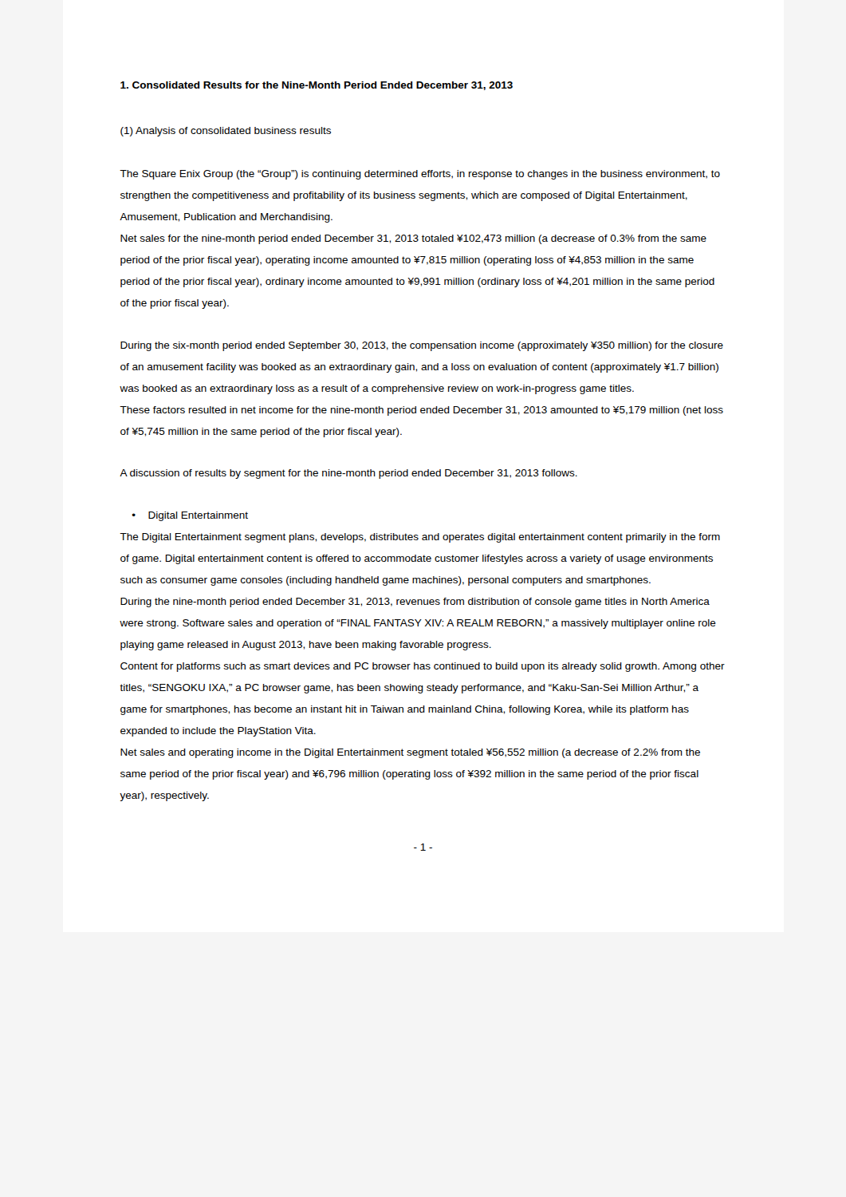1. Consolidated Results for the Nine-Month Period Ended December 31, 2013
(1) Analysis of consolidated business results
The Square Enix Group (the “Group”) is continuing determined efforts, in response to changes in the business environment, to strengthen the competitiveness and profitability of its business segments, which are composed of Digital Entertainment, Amusement, Publication and Merchandising.
Net sales for the nine-month period ended December 31, 2013 totaled ¥102,473 million (a decrease of 0.3% from the same period of the prior fiscal year), operating income amounted to ¥7,815 million (operating loss of ¥4,853 million in the same period of the prior fiscal year), ordinary income amounted to ¥9,991 million (ordinary loss of ¥4,201 million in the same period of the prior fiscal year).
During the six-month period ended September 30, 2013, the compensation income (approximately ¥350 million) for the closure of an amusement facility was booked as an extraordinary gain, and a loss on evaluation of content (approximately ¥1.7 billion) was booked as an extraordinary loss as a result of a comprehensive review on work-in-progress game titles.
These factors resulted in net income for the nine-month period ended December 31, 2013 amounted to ¥5,179 million (net loss of ¥5,745 million in the same period of the prior fiscal year).
A discussion of results by segment for the nine-month period ended December 31, 2013 follows.
Digital Entertainment
The Digital Entertainment segment plans, develops, distributes and operates digital entertainment content primarily in the form of game. Digital entertainment content is offered to accommodate customer lifestyles across a variety of usage environments such as consumer game consoles (including handheld game machines), personal computers and smartphones.
During the nine-month period ended December 31, 2013, revenues from distribution of console game titles in North America were strong. Software sales and operation of “FINAL FANTASY XIV: A REALM REBORN,” a massively multiplayer online role playing game released in August 2013, have been making favorable progress.
Content for platforms such as smart devices and PC browser has continued to build upon its already solid growth. Among other titles, “SENGOKU IXA,” a PC browser game, has been showing steady performance, and “Kaku-San-Sei Million Arthur,” a game for smartphones, has become an instant hit in Taiwan and mainland China, following Korea, while its platform has expanded to include the PlayStation Vita.
Net sales and operating income in the Digital Entertainment segment totaled ¥56,552 million (a decrease of 2.2% from the same period of the prior fiscal year) and ¥6,796 million (operating loss of ¥392 million in the same period of the prior fiscal year), respectively.
- 1 -